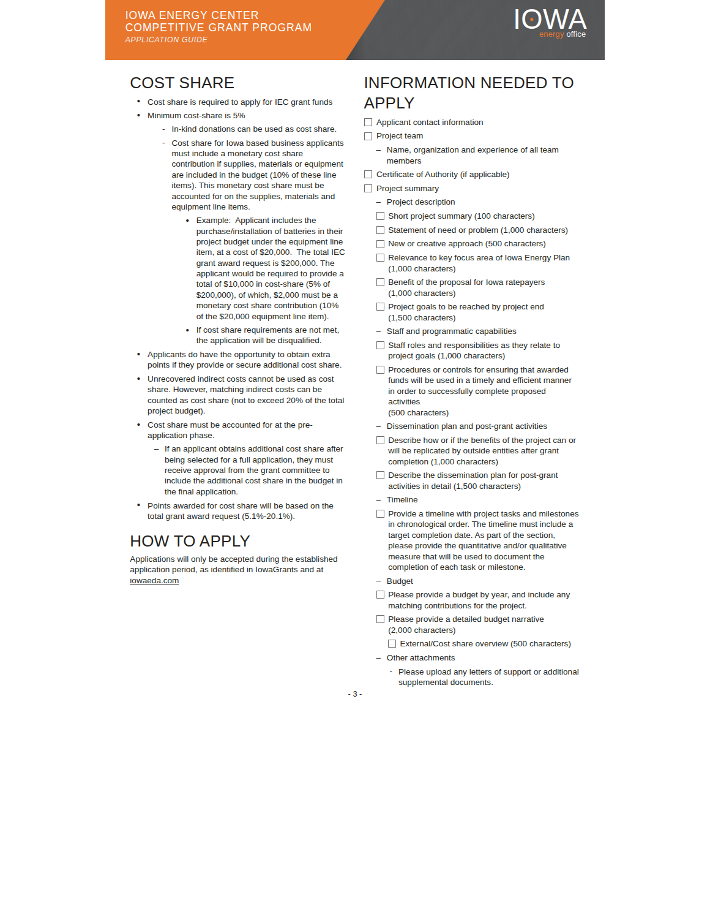IOWA ENERGY CENTER
COMPETITIVE GRANT PROGRAM
APPLICATION GUIDE
IOWA
energy office
COST SHARE
Cost share is required to apply for IEC grant funds
Minimum cost-share is 5%
In-kind donations can be used as cost share.
Cost share for Iowa based business applicants must include a monetary cost share contribution if supplies, materials or equipment are included in the budget (10% of these line items). This monetary cost share must be accounted for on the supplies, materials and equipment line items.
Example: Applicant includes the purchase/installation of batteries in their project budget under the equipment line item, at a cost of $20,000. The total IEC grant award request is $200,000. The applicant would be required to provide a total of $10,000 in cost-share (5% of $200,000), of which, $2,000 must be a monetary cost share contribution (10% of the $20,000 equipment line item).
If cost share requirements are not met, the application will be disqualified.
Applicants do have the opportunity to obtain extra points if they provide or secure additional cost share.
Unrecovered indirect costs cannot be used as cost share. However, matching indirect costs can be counted as cost share (not to exceed 20% of the total project budget).
Cost share must be accounted for at the pre-application phase.
If an applicant obtains additional cost share after being selected for a full application, they must receive approval from the grant committee to include the additional cost share in the budget in the final application.
Points awarded for cost share will be based on the total grant award request (5.1%-20.1%).
HOW TO APPLY
Applications will only be accepted during the established application period, as identified in IowaGrants and at iowaeda.com
INFORMATION NEEDED TO APPLY
Applicant contact information
Project team
Name, organization and experience of all team members
Certificate of Authority (if applicable)
Project summary
Project description
Short project summary (100 characters)
Statement of need or problem (1,000 characters)
New or creative approach (500 characters)
Relevance to key focus area of Iowa Energy Plan
(1,000 characters)
Benefit of the proposal for Iowa ratepayers
(1,000 characters)
Project goals to be reached by project end
(1,500 characters)
Staff and programmatic capabilities
Staff roles and responsibilities as they relate to project goals (1,000 characters)
Procedures or controls for ensuring that awarded funds will be used in a timely and efficient manner in order to successfully complete proposed activities
(500 characters)
Dissemination plan and post-grant activities
Describe how or if the benefits of the project can or will be replicated by outside entities after grant completion (1,000 characters)
Describe the dissemination plan for post-grant activities in detail (1,500 characters)
Timeline
Provide a timeline with project tasks and milestones in chronological order. The timeline must include a target completion date. As part of the section, please provide the quantitative and/or qualitative measure that will be used to document the completion of each task or milestone.
Budget
Please provide a budget by year, and include any matching contributions for the project.
Please provide a detailed budget narrative
(2,000 characters)
External/Cost share overview (500 characters)
Other attachments
Please upload any letters of support or additional supplemental documents.
- 3 -